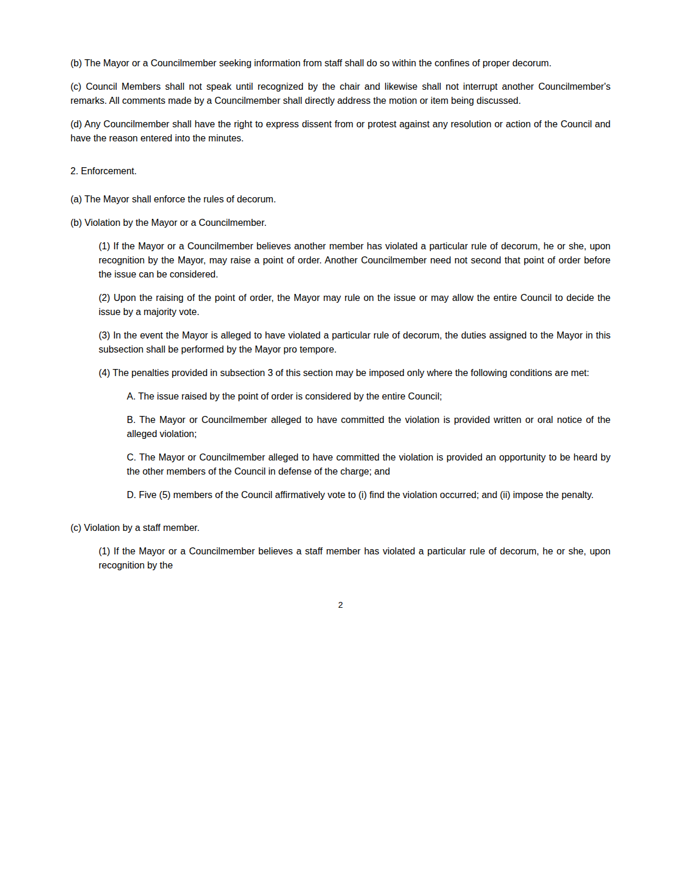(b) The Mayor or a Councilmember seeking information from staff shall do so within the confines of proper decorum.
(c) Council Members shall not speak until recognized by the chair and likewise shall not interrupt another Councilmember's remarks. All comments made by a Councilmember shall directly address the motion or item being discussed.
(d) Any Councilmember shall have the right to express dissent from or protest against any resolution or action of the Council and have the reason entered into the minutes.
2. Enforcement.
(a) The Mayor shall enforce the rules of decorum.
(b) Violation by the Mayor or a Councilmember.
(1) If the Mayor or a Councilmember believes another member has violated a particular rule of decorum, he or she, upon recognition by the Mayor, may raise a point of order. Another Councilmember need not second that point of order before the issue can be considered.
(2) Upon the raising of the point of order, the Mayor may rule on the issue or may allow the entire Council to decide the issue by a majority vote.
(3) In the event the Mayor is alleged to have violated a particular rule of decorum, the duties assigned to the Mayor in this subsection shall be performed by the Mayor pro tempore.
(4) The penalties provided in subsection 3 of this section may be imposed only where the following conditions are met:
A. The issue raised by the point of order is considered by the entire Council;
B. The Mayor or Councilmember alleged to have committed the violation is provided written or oral notice of the alleged violation;
C. The Mayor or Councilmember alleged to have committed the violation is provided an opportunity to be heard by the other members of the Council in defense of the charge; and
D. Five (5) members of the Council affirmatively vote to (i) find the violation occurred; and (ii) impose the penalty.
(c) Violation by a staff member.
(1) If the Mayor or a Councilmember believes a staff member has violated a particular rule of decorum, he or she, upon recognition by the
2